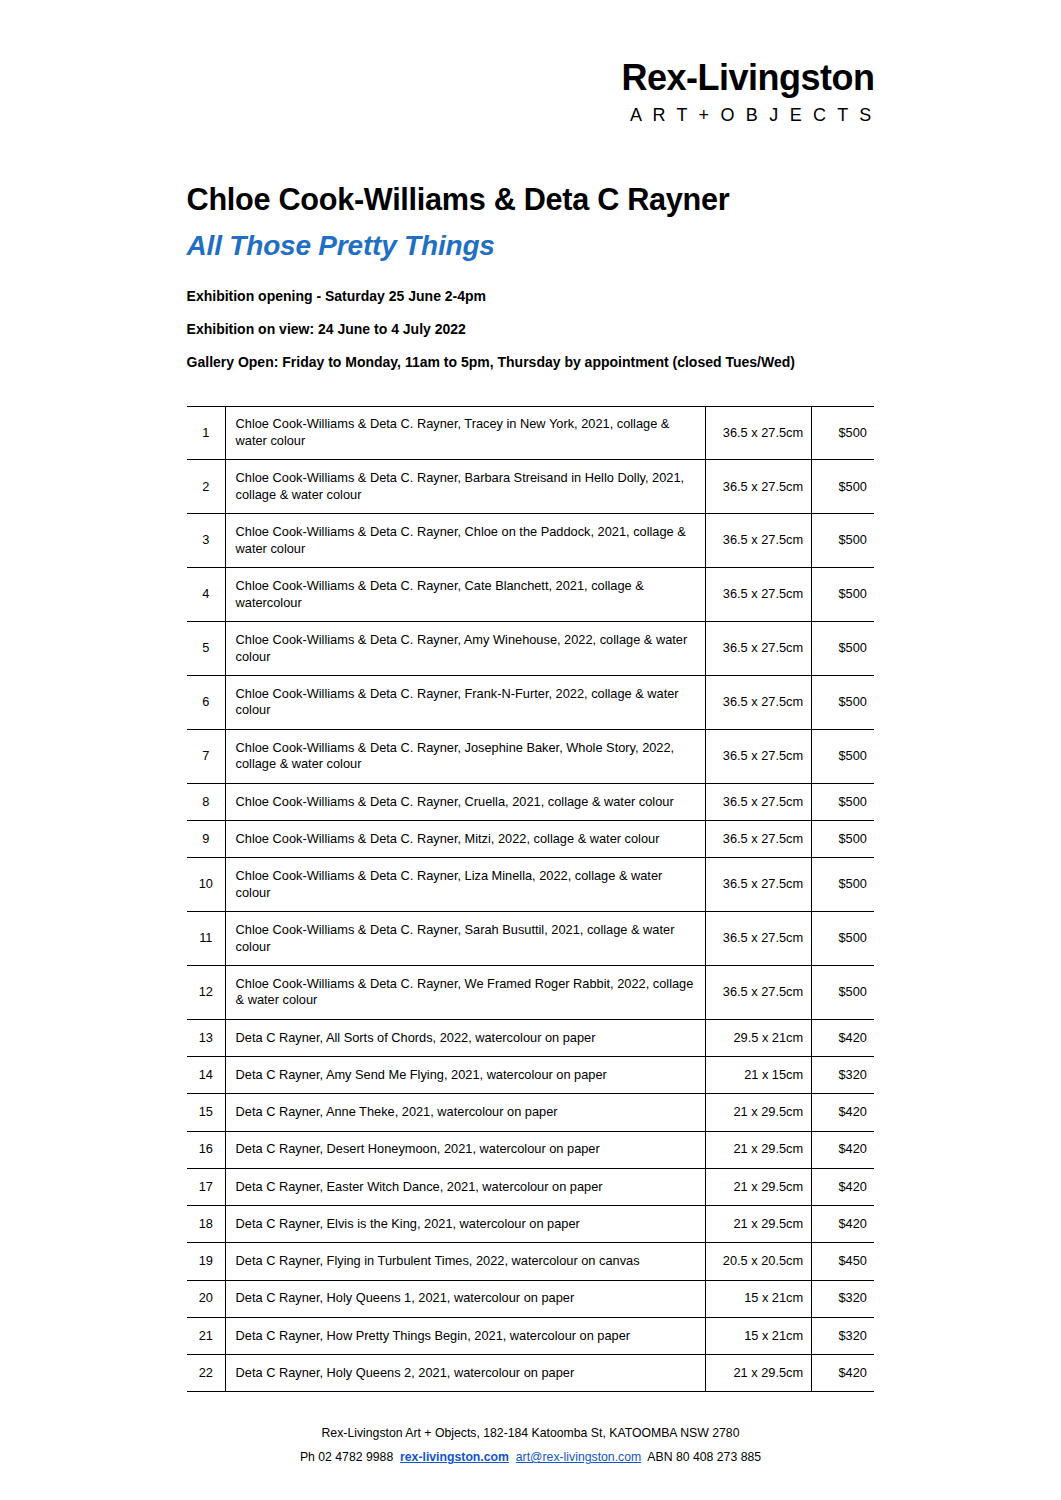Rex-Livingston
A R T + O B J E C T S
Chloe Cook-Williams & Deta C Rayner
All Those Pretty Things
Exhibition opening - Saturday 25 June 2-4pm
Exhibition on view: 24 June to 4 July 2022
Gallery Open: Friday to Monday, 11am to 5pm, Thursday by appointment (closed Tues/Wed)
| 1 | Chloe Cook-Williams & Deta C. Rayner, Tracey in New York, 2021, collage & water colour | 36.5 x 27.5cm | $500 |
| 2 | Chloe Cook-Williams & Deta C. Rayner, Barbara Streisand in Hello Dolly, 2021, collage & water colour | 36.5 x 27.5cm | $500 |
| 3 | Chloe Cook-Williams & Deta C. Rayner, Chloe on the Paddock, 2021, collage & water colour | 36.5 x 27.5cm | $500 |
| 4 | Chloe Cook-Williams & Deta C. Rayner, Cate Blanchett, 2021, collage & watercolour | 36.5 x 27.5cm | $500 |
| 5 | Chloe Cook-Williams & Deta C. Rayner, Amy Winehouse, 2022, collage & water colour | 36.5 x 27.5cm | $500 |
| 6 | Chloe Cook-Williams & Deta C. Rayner, Frank-N-Furter, 2022, collage & water colour | 36.5 x 27.5cm | $500 |
| 7 | Chloe Cook-Williams & Deta C. Rayner, Josephine Baker, Whole Story, 2022, collage & water colour | 36.5 x 27.5cm | $500 |
| 8 | Chloe Cook-Williams & Deta C. Rayner, Cruella, 2021, collage & water colour | 36.5 x 27.5cm | $500 |
| 9 | Chloe Cook-Williams & Deta C. Rayner, Mitzi, 2022, collage & water colour | 36.5 x 27.5cm | $500 |
| 10 | Chloe Cook-Williams & Deta C. Rayner, Liza Minella, 2022, collage & water colour | 36.5 x 27.5cm | $500 |
| 11 | Chloe Cook-Williams & Deta C. Rayner, Sarah Busuttil, 2021, collage & water colour | 36.5 x 27.5cm | $500 |
| 12 | Chloe Cook-Williams & Deta C. Rayner, We Framed Roger Rabbit, 2022, collage & water colour | 36.5 x 27.5cm | $500 |
| 13 | Deta C Rayner, All Sorts of Chords, 2022, watercolour on paper | 29.5 x 21cm | $420 |
| 14 | Deta C Rayner, Amy Send Me Flying, 2021, watercolour on paper | 21 x 15cm | $320 |
| 15 | Deta C Rayner, Anne Theke, 2021, watercolour on paper | 21 x 29.5cm | $420 |
| 16 | Deta C Rayner, Desert Honeymoon, 2021, watercolour on paper | 21 x 29.5cm | $420 |
| 17 | Deta C Rayner, Easter Witch Dance, 2021, watercolour on paper | 21 x 29.5cm | $420 |
| 18 | Deta C Rayner, Elvis is the King, 2021, watercolour on paper | 21 x 29.5cm | $420 |
| 19 | Deta C Rayner, Flying in Turbulent Times, 2022, watercolour on canvas | 20.5 x 20.5cm | $450 |
| 20 | Deta C Rayner, Holy Queens 1, 2021, watercolour on paper | 15 x 21cm | $320 |
| 21 | Deta C Rayner, How Pretty Things Begin, 2021, watercolour on paper | 15 x 21cm | $320 |
| 22 | Deta C Rayner, Holy Queens 2, 2021, watercolour on paper | 21 x 29.5cm | $420 |
Rex-Livingston Art + Objects, 182-184 Katoomba St, KATOOMBA NSW 2780
Ph 02 4782 9988 rex-livingston.com art@rex-livingston.com ABN 80 408 273 885